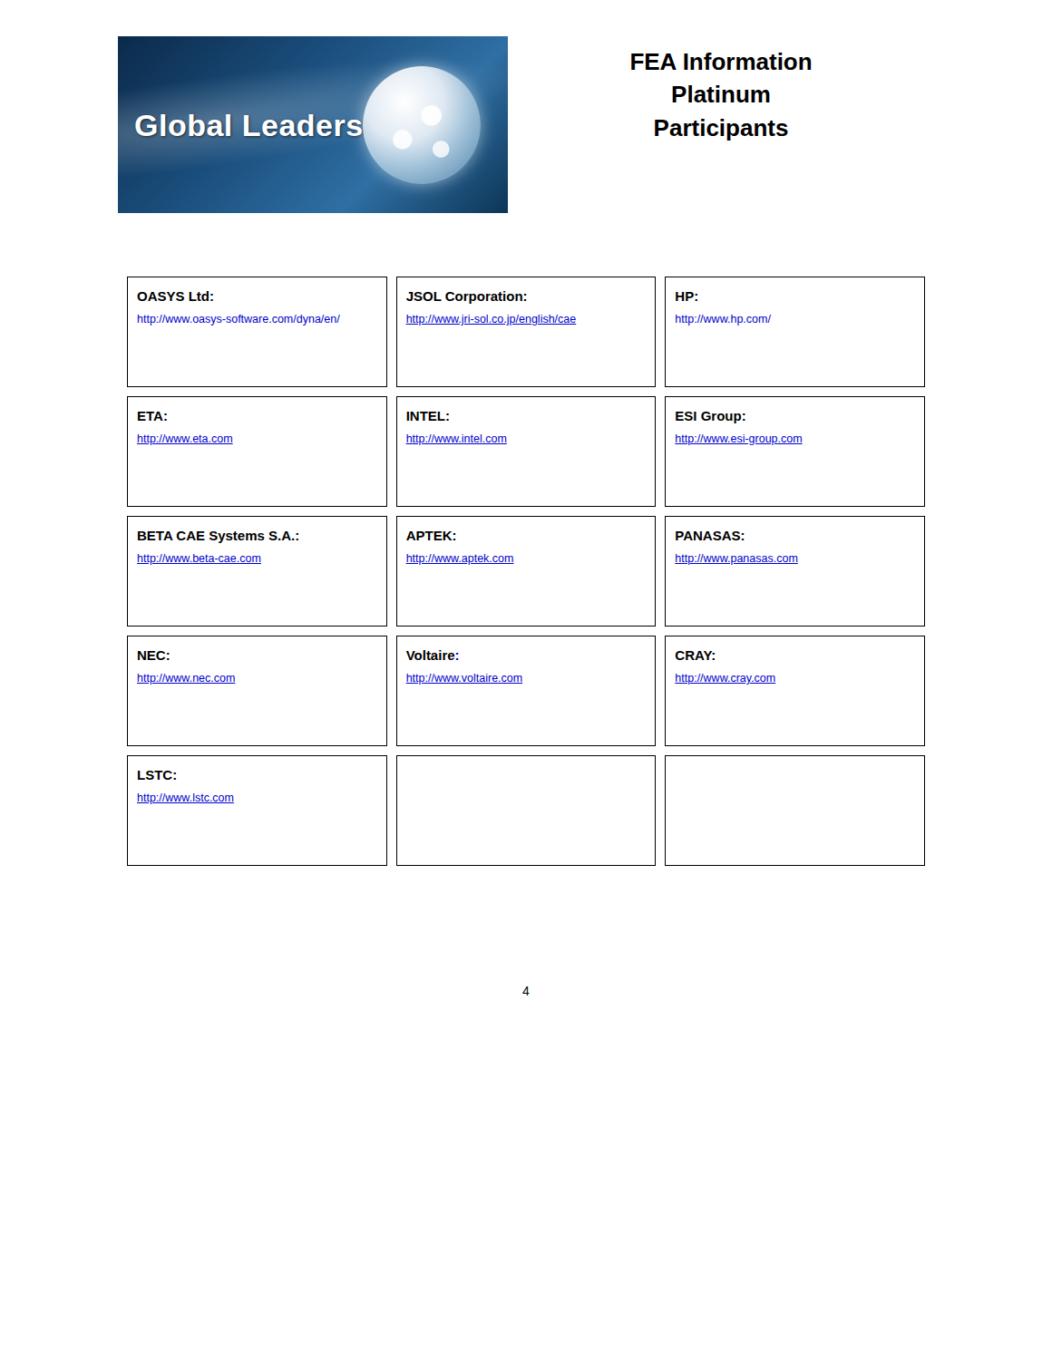Global Leaders
FEA Information Platinum Participants
| OASYS Ltd: http://www.oasys-software.com/dyna/en/ | JSOL Corporation: http://www.jri-sol.co.jp/english/cae | HP: http://www.hp.com/ |
| ETA: http://www.eta.com | INTEL: http://www.intel.com | ESI Group: http://www.esi-group.com |
| BETA CAE Systems S.A.: http://www.beta-cae.com | APTEK: http://www.aptek.com | PANASAS: http://www.panasas.com |
| NEC: http://www.nec.com | Voltaire : http://www.voltaire.com | CRAY: http://www.cray.com |
| LSTC: http://www.lstc.com | | |
4